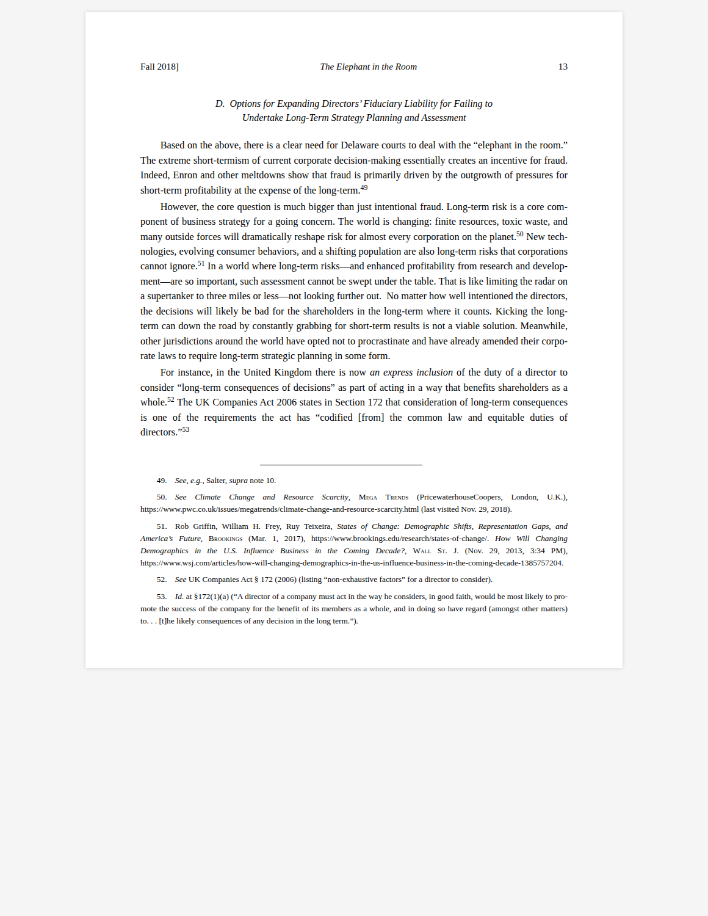Fall 2018] The Elephant in the Room 13
D. Options for Expanding Directors’ Fiduciary Liability for Failing to
Undertake Long-Term Strategy Planning and Assessment
Based on the above, there is a clear need for Delaware courts to deal with the “elephant in the room.” The extreme short-termism of current corporate decision-making essentially creates an incentive for fraud. Indeed, Enron and other meltdowns show that fraud is primarily driven by the outgrowth of pressures for short-term profitability at the expense of the long-term.49
However, the core question is much bigger than just intentional fraud. Long-term risk is a core component of business strategy for a going concern. The world is changing: finite resources, toxic waste, and many outside forces will dramatically reshape risk for almost every corporation on the planet.50 New technologies, evolving consumer behaviors, and a shifting population are also long-term risks that corporations cannot ignore.51 In a world where long-term risks—and enhanced profitability from research and development—are so important, such assessment cannot be swept under the table. That is like limiting the radar on a supertanker to three miles or less—not looking further out. No matter how well intentioned the directors, the decisions will likely be bad for the shareholders in the long-term where it counts. Kicking the long-term can down the road by constantly grabbing for short-term results is not a viable solution. Meanwhile, other jurisdictions around the world have opted not to procrastinate and have already amended their corporate laws to require long-term strategic planning in some form.
For instance, in the United Kingdom there is now an express inclusion of the duty of a director to consider “long-term consequences of decisions” as part of acting in a way that benefits shareholders as a whole.52 The UK Companies Act 2006 states in Section 172 that consideration of long-term consequences is one of the requirements the act has “codified [from] the common law and equitable duties of directors.”53
49. See, e.g., Salter, supra note 10.
50. See Climate Change and Resource Scarcity, Mega Trends (PricewaterhouseCoopers, London, U.K.), https://www.pwc.co.uk/issues/megatrends/climate-change-and-resource-scarcity.html (last visited Nov. 29, 2018).
51. Rob Griffin, William H. Frey, Ruy Teixeira, States of Change: Demographic Shifts, Representation Gaps, and America’s Future, Brookings (Mar. 1, 2017), https://www.brookings.edu/research/states-of-change/. How Will Changing Demographics in the U.S. Influence Business in the Coming Decade?, Wall St. J. (Nov. 29, 2013, 3:34 PM), https://www.wsj.com/articles/how-will-changing-demographics-in-the-us-influence-business-in-the-coming-decade-1385757204.
52. See UK Companies Act § 172 (2006) (listing “non-exhaustive factors” for a director to consider).
53. Id. at §172(1)(a) (“A director of a company must act in the way he considers, in good faith, would be most likely to promote the success of the company for the benefit of its members as a whole, and in doing so have regard (amongst other matters) to. . . [t]he likely consequences of any decision in the long term.”).